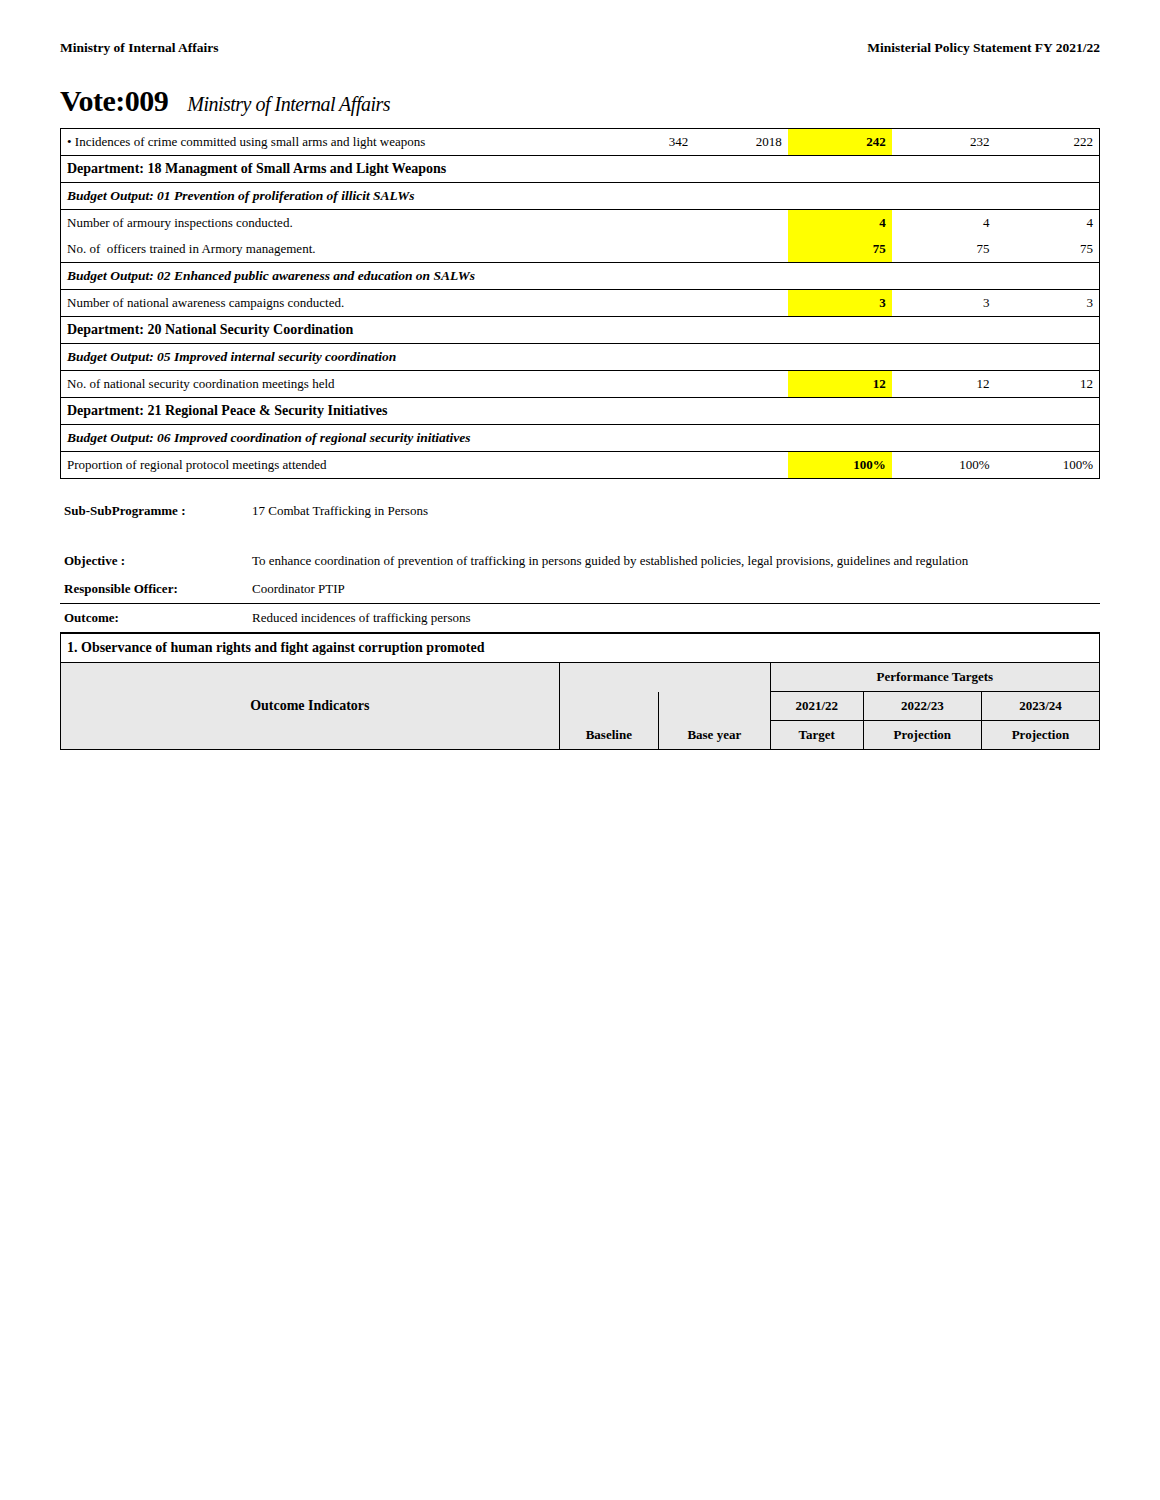Ministry of Internal Affairs
Ministerial Policy Statement FY 2021/22
Vote:009 Ministry of Internal Affairs
| • Incidences of crime committed using small arms and light weapons | 342 | 2018 | 242 | 232 | 222 |
| Department: 18 Managment of Small Arms and Light Weapons |
| Budget Output: 01 Prevention of proliferation of illicit SALWs |
| Number of armoury inspections conducted. | | | 4 | 4 | 4 |
| No. of officers trained in Armory management. | | | 75 | 75 | 75 |
| Budget Output: 02 Enhanced public awareness and education on SALWs |
| Number of national awareness campaigns conducted. | | | 3 | 3 | 3 |
| Department: 20 National Security Coordination |
| Budget Output: 05 Improved internal security coordination |
| No. of national security coordination meetings held | | | 12 | 12 | 12 |
| Department: 21 Regional Peace & Security Initiatives |
| Budget Output: 06 Improved coordination of regional security initiatives |
| Proportion of regional protocol meetings attended | | | 100% | 100% | 100% |
| Sub-SubProgramme : | 17 Combat Trafficking in Persons |
| Objective : | To enhance coordination of prevention of trafficking in persons guided by established policies, legal provisions, guidelines and regulation |
| Responsible Officer: | Coordinator PTIP |
| Outcome: | Reduced incidences of trafficking persons |
1. Observance of human rights and fight against corruption promoted
| Outcome Indicators | | Performance Targets |
| | | 2021/22 | 2022/23 | 2023/24 |
| Baseline | Base year | Target | Projection | Projection |